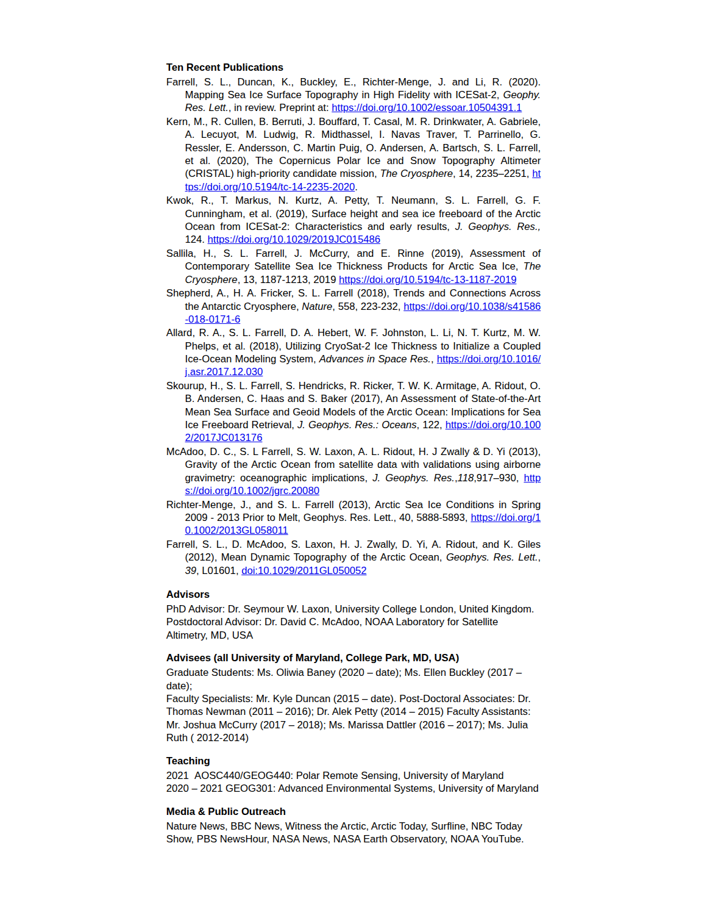Ten Recent Publications
Farrell, S. L., Duncan, K., Buckley, E., Richter-Menge, J. and Li, R. (2020). Mapping Sea Ice Surface Topography in High Fidelity with ICESat-2, Geophy. Res. Lett., in review. Preprint at: https://doi.org/10.1002/essoar.10504391.1
Kern, M., R. Cullen, B. Berruti, J. Bouffard, T. Casal, M. R. Drinkwater, A. Gabriele, A. Lecuyot, M. Ludwig, R. Midthassel, I. Navas Traver, T. Parrinello, G. Ressler, E. Andersson, C. Martin Puig, O. Andersen, A. Bartsch, S. L. Farrell, et al. (2020), The Copernicus Polar Ice and Snow Topography Altimeter (CRISTAL) high-priority candidate mission, The Cryosphere, 14, 2235–2251, https://doi.org/10.5194/tc-14-2235-2020.
Kwok, R., T. Markus, N. Kurtz, A. Petty, T. Neumann, S. L. Farrell, G. F. Cunningham, et al. (2019), Surface height and sea ice freeboard of the Arctic Ocean from ICESat-2: Characteristics and early results, J. Geophys. Res., 124. https://doi.org/10.1029/2019JC015486
Sallila, H., S. L. Farrell, J. McCurry, and E. Rinne (2019), Assessment of Contemporary Satellite Sea Ice Thickness Products for Arctic Sea Ice, The Cryosphere, 13, 1187-1213, 2019 https://doi.org/10.5194/tc-13-1187-2019
Shepherd, A., H. A. Fricker, S. L. Farrell (2018), Trends and Connections Across the Antarctic Cryosphere, Nature, 558, 223-232, https://doi.org/10.1038/s41586-018-0171-6
Allard, R. A., S. L. Farrell, D. A. Hebert, W. F. Johnston, L. Li, N. T. Kurtz, M. W. Phelps, et al. (2018), Utilizing CryoSat-2 Ice Thickness to Initialize a Coupled Ice-Ocean Modeling System, Advances in Space Res., https://doi.org/10.1016/j.asr.2017.12.030
Skourup, H., S. L. Farrell, S. Hendricks, R. Ricker, T. W. K. Armitage, A. Ridout, O. B. Andersen, C. Haas and S. Baker (2017), An Assessment of State-of-the-Art Mean Sea Surface and Geoid Models of the Arctic Ocean: Implications for Sea Ice Freeboard Retrieval, J. Geophys. Res.: Oceans, 122, https://doi.org/10.1002/2017JC013176
McAdoo, D. C., S. L Farrell, S. W. Laxon, A. L. Ridout, H. J Zwally & D. Yi (2013), Gravity of the Arctic Ocean from satellite data with validations using airborne gravimetry: oceanographic implications, J. Geophys. Res.,118,917–930, https://doi.org/10.1002/jgrc.20080
Richter-Menge, J., and S. L. Farrell (2013), Arctic Sea Ice Conditions in Spring 2009 - 2013 Prior to Melt, Geophys. Res. Lett., 40, 5888-5893, https://doi.org/10.1002/2013GL058011
Farrell, S. L., D. McAdoo, S. Laxon, H. J. Zwally, D. Yi, A. Ridout, and K. Giles (2012), Mean Dynamic Topography of the Arctic Ocean, Geophys. Res. Lett., 39, L01601, doi:10.1029/2011GL050052
Advisors
PhD Advisor: Dr. Seymour W. Laxon, University College London, United Kingdom.
Postdoctoral Advisor: Dr. David C. McAdoo, NOAA Laboratory for Satellite Altimetry, MD, USA
Advisees (all University of Maryland, College Park, MD, USA)
Graduate Students: Ms. Oliwia Baney (2020 – date); Ms. Ellen Buckley (2017 – date);
Faculty Specialists: Mr. Kyle Duncan (2015 – date). Post-Doctoral Associates: Dr. Thomas Newman (2011 – 2016); Dr. Alek Petty (2014 – 2015) Faculty Assistants: Mr. Joshua McCurry (2017 – 2018); Ms. Marissa Dattler (2016 – 2017); Ms. Julia Ruth ( 2012-2014)
Teaching
2021 AOSC440/GEOG440: Polar Remote Sensing, University of Maryland
2020 – 2021 GEOG301: Advanced Environmental Systems, University of Maryland
Media & Public Outreach
Nature News, BBC News, Witness the Arctic, Arctic Today, Surfline, NBC Today Show, PBS NewsHour, NASA News, NASA Earth Observatory, NOAA YouTube.